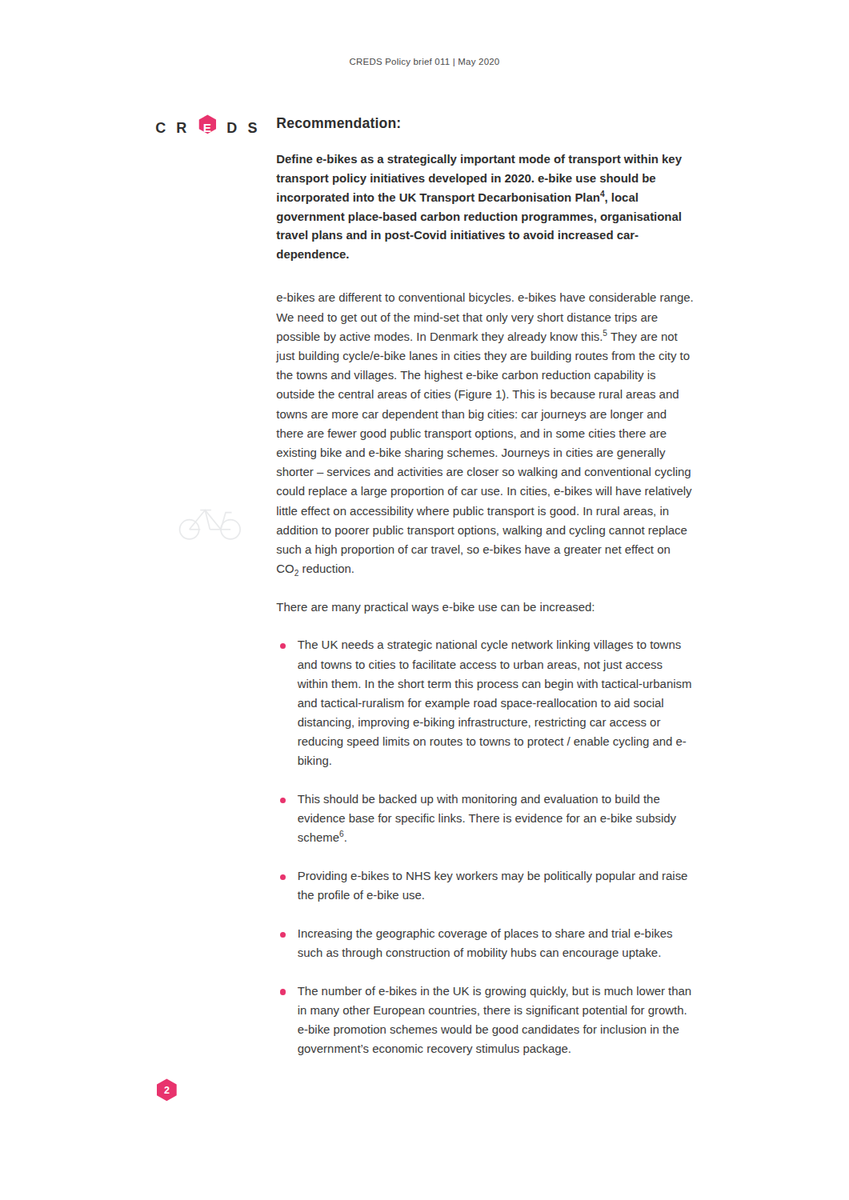CREDS Policy brief 011 | May 2020
C R E D S
Recommendation:
Define e-bikes as a strategically important mode of transport within key transport policy initiatives developed in 2020. e-bike use should be incorporated into the UK Transport Decarbonisation Plan4, local government place-based carbon reduction programmes, organisational travel plans and in post-Covid initiatives to avoid increased car-dependence.
e-bikes are different to conventional bicycles. e-bikes have considerable range. We need to get out of the mind-set that only very short distance trips are possible by active modes. In Denmark they already know this.5 They are not just building cycle/e-bike lanes in cities they are building routes from the city to the towns and villages. The highest e-bike carbon reduction capability is outside the central areas of cities (Figure 1). This is because rural areas and towns are more car dependent than big cities: car journeys are longer and there are fewer good public transport options, and in some cities there are existing bike and e-bike sharing schemes. Journeys in cities are generally shorter – services and activities are closer so walking and conventional cycling could replace a large proportion of car use. In cities, e-bikes will have relatively little effect on accessibility where public transport is good. In rural areas, in addition to poorer public transport options, walking and cycling cannot replace such a high proportion of car travel, so e-bikes have a greater net effect on CO2 reduction.
There are many practical ways e-bike use can be increased:
The UK needs a strategic national cycle network linking villages to towns and towns to cities to facilitate access to urban areas, not just access within them. In the short term this process can begin with tactical-urbanism and tactical-ruralism for example road space-reallocation to aid social distancing, improving e-biking infrastructure, restricting car access or reducing speed limits on routes to towns to protect / enable cycling and e-biking.
This should be backed up with monitoring and evaluation to build the evidence base for specific links. There is evidence for an e-bike subsidy scheme6.
Providing e-bikes to NHS key workers may be politically popular and raise the profile of e-bike use.
Increasing the geographic coverage of places to share and trial e-bikes such as through construction of mobility hubs can encourage uptake.
The number of e-bikes in the UK is growing quickly, but is much lower than in many other European countries, there is significant potential for growth. e-bike promotion schemes would be good candidates for inclusion in the government’s economic recovery stimulus package.
2